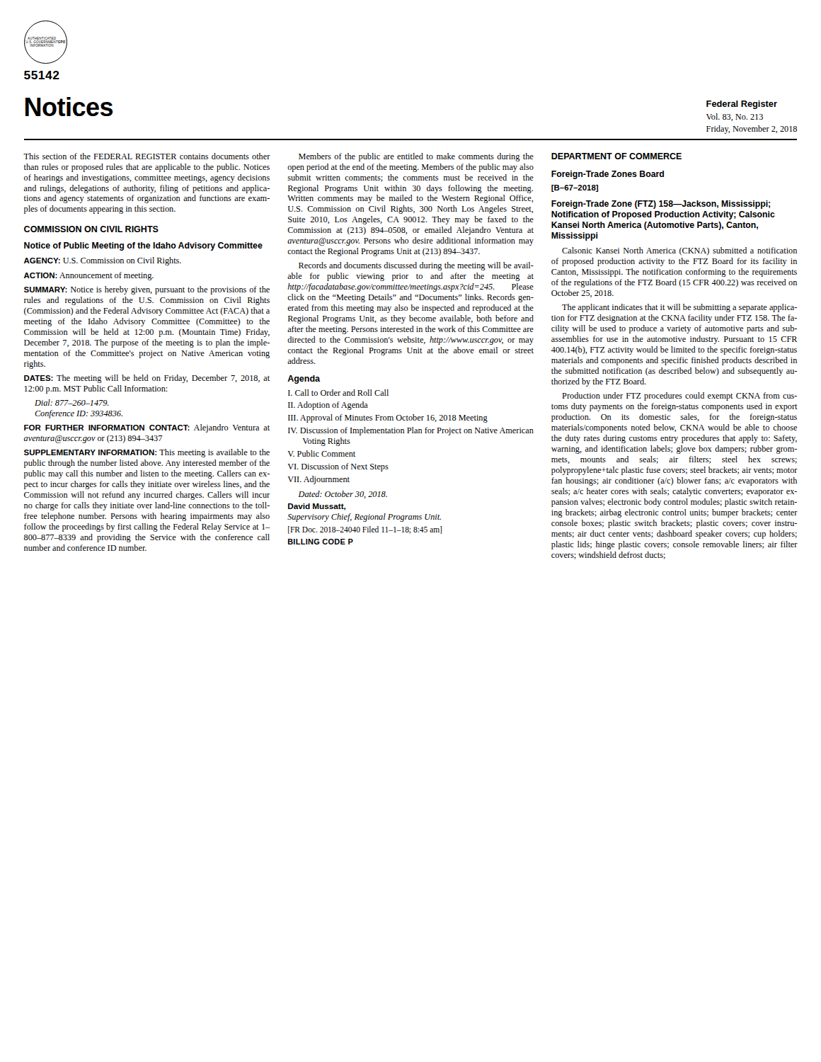AUTHENTICATED
U.S. GOVERNMENT
INFORMATION
GPO
55142
Notices
Federal Register
Vol. 83, No. 213
Friday, November 2, 2018
This section of the FEDERAL REGISTER contains documents other than rules or proposed rules that are applicable to the public. Notices of hearings and investigations, committee meetings, agency decisions and rulings, delegations of authority, filing of petitions and applications and agency statements of organization and functions are examples of documents appearing in this section.
COMMISSION ON CIVIL RIGHTS
Notice of Public Meeting of the Idaho Advisory Committee
AGENCY: U.S. Commission on Civil Rights.
ACTION: Announcement of meeting.
SUMMARY: Notice is hereby given, pursuant to the provisions of the rules and regulations of the U.S. Commission on Civil Rights (Commission) and the Federal Advisory Committee Act (FACA) that a meeting of the Idaho Advisory Committee (Committee) to the Commission will be held at 12:00 p.m. (Mountain Time) Friday, December 7, 2018. The purpose of the meeting is to plan the implementation of the Committee's project on Native American voting rights.
DATES: The meeting will be held on Friday, December 7, 2018, at 12:00 p.m. MST Public Call Information:
Dial: 877–260–1479.
Conference ID: 3934836.
FOR FURTHER INFORMATION CONTACT: Alejandro Ventura at aventura@usccr.gov or (213) 894–3437
SUPPLEMENTARY INFORMATION: This meeting is available to the public through the number listed above. Any interested member of the public may call this number and listen to the meeting. Callers can expect to incur charges for calls they initiate over wireless lines, and the Commission will not refund any incurred charges. Callers will incur no charge for calls they initiate over land-line connections to the toll-free telephone number. Persons with hearing impairments may also follow the proceedings by first calling the Federal Relay Service at 1–800–877–8339 and providing the Service with the conference call number and conference ID number.
Members of the public are entitled to make comments during the open period at the end of the meeting. Members of the public may also submit written comments; the comments must be received in the Regional Programs Unit within 30 days following the meeting. Written comments may be mailed to the Western Regional Office, U.S. Commission on Civil Rights, 300 North Los Angeles Street, Suite 2010, Los Angeles, CA 90012. They may be faxed to the Commission at (213) 894–0508, or emailed Alejandro Ventura at aventura@usccr.gov. Persons who desire additional information may contact the Regional Programs Unit at (213) 894–3437.
Records and documents discussed during the meeting will be available for public viewing prior to and after the meeting at http://facadatabase.gov/committee/meetings.aspx?cid=245. Please click on the “Meeting Details” and “Documents” links. Records generated from this meeting may also be inspected and reproduced at the Regional Programs Unit, as they become available, both before and after the meeting. Persons interested in the work of this Committee are directed to the Commission's website, http://www.usccr.gov, or may contact the Regional Programs Unit at the above email or street address.
Agenda
I. Call to Order and Roll Call
II. Adoption of Agenda
III. Approval of Minutes From October 16, 2018 Meeting
IV. Discussion of Implementation Plan for Project on Native American Voting Rights
V. Public Comment
VI. Discussion of Next Steps
VII. Adjournment
Dated: October 30, 2018.
David Mussatt,
Supervisory Chief, Regional Programs Unit.
[FR Doc. 2018–24040 Filed 11–1–18; 8:45 am]
BILLING CODE P
DEPARTMENT OF COMMERCE
Foreign-Trade Zones Board
[B–67–2018]
Foreign-Trade Zone (FTZ) 158—Jackson, Mississippi; Notification of Proposed Production Activity; Calsonic Kansei North America (Automotive Parts), Canton, Mississippi
Calsonic Kansei North America (CKNA) submitted a notification of proposed production activity to the FTZ Board for its facility in Canton, Mississippi. The notification conforming to the requirements of the regulations of the FTZ Board (15 CFR 400.22) was received on October 25, 2018.
The applicant indicates that it will be submitting a separate application for FTZ designation at the CKNA facility under FTZ 158. The facility will be used to produce a variety of automotive parts and subassemblies for use in the automotive industry. Pursuant to 15 CFR 400.14(b), FTZ activity would be limited to the specific foreign-status materials and components and specific finished products described in the submitted notification (as described below) and subsequently authorized by the FTZ Board.
Production under FTZ procedures could exempt CKNA from customs duty payments on the foreign-status components used in export production. On its domestic sales, for the foreign-status materials/components noted below, CKNA would be able to choose the duty rates during customs entry procedures that apply to: Safety, warning, and identification labels; glove box dampers; rubber grommets, mounts and seals; air filters; steel hex screws; polypropylene+talc plastic fuse covers; steel brackets; air vents; motor fan housings; air conditioner (a/c) blower fans; a/c evaporators with seals; a/c heater cores with seals; catalytic converters; evaporator expansion valves; electronic body control modules; plastic switch retaining brackets; airbag electronic control units; bumper brackets; center console boxes; plastic switch brackets; plastic covers; cover instruments; air duct center vents; dashboard speaker covers; cup holders; plastic lids; hinge plastic covers; console removable liners; air filter covers; windshield defrost ducts;